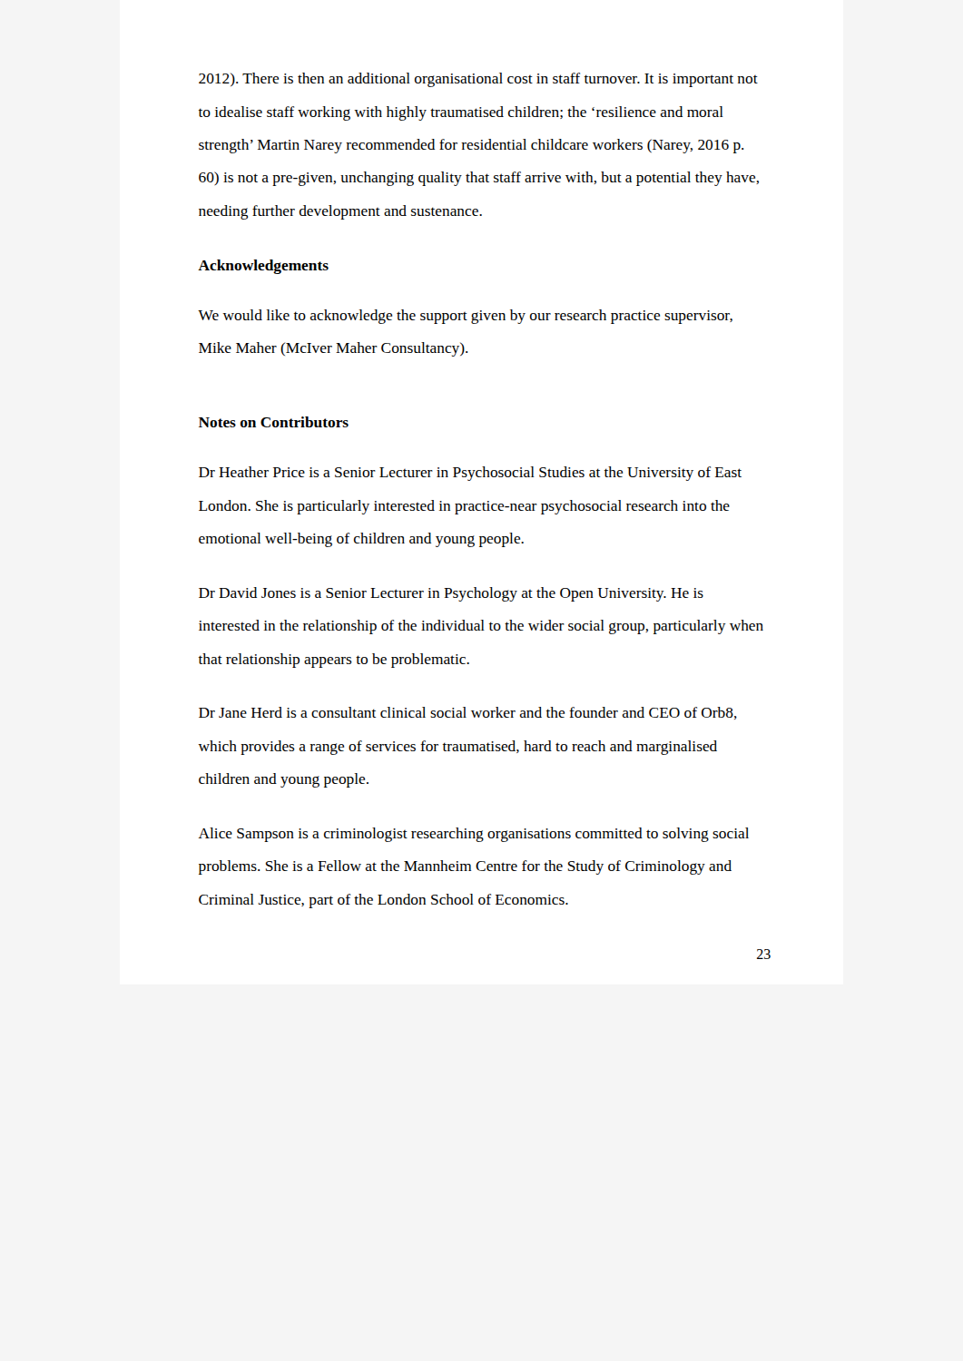2012). There is then an additional organisational cost in staff turnover. It is important not to idealise staff working with highly traumatised children; the ‘resilience and moral strength’ Martin Narey recommended for residential childcare workers (Narey, 2016 p. 60) is not a pre-given, unchanging quality that staff arrive with, but a potential they have, needing further development and sustenance.
Acknowledgements
We would like to acknowledge the support given by our research practice supervisor, Mike Maher (McIver Maher Consultancy).
Notes on Contributors
Dr Heather Price is a Senior Lecturer in Psychosocial Studies at the University of East London. She is particularly interested in practice-near psychosocial research into the emotional well-being of children and young people.
Dr David Jones is a Senior Lecturer in Psychology at the Open University. He is interested in the relationship of the individual to the wider social group, particularly when that relationship appears to be problematic.
Dr Jane Herd is a consultant clinical social worker and the founder and CEO of Orb8, which provides a range of services for traumatised, hard to reach and marginalised children and young people.
Alice Sampson is a criminologist researching organisations committed to solving social problems. She is a Fellow at the Mannheim Centre for the Study of Criminology and Criminal Justice, part of the London School of Economics.
23